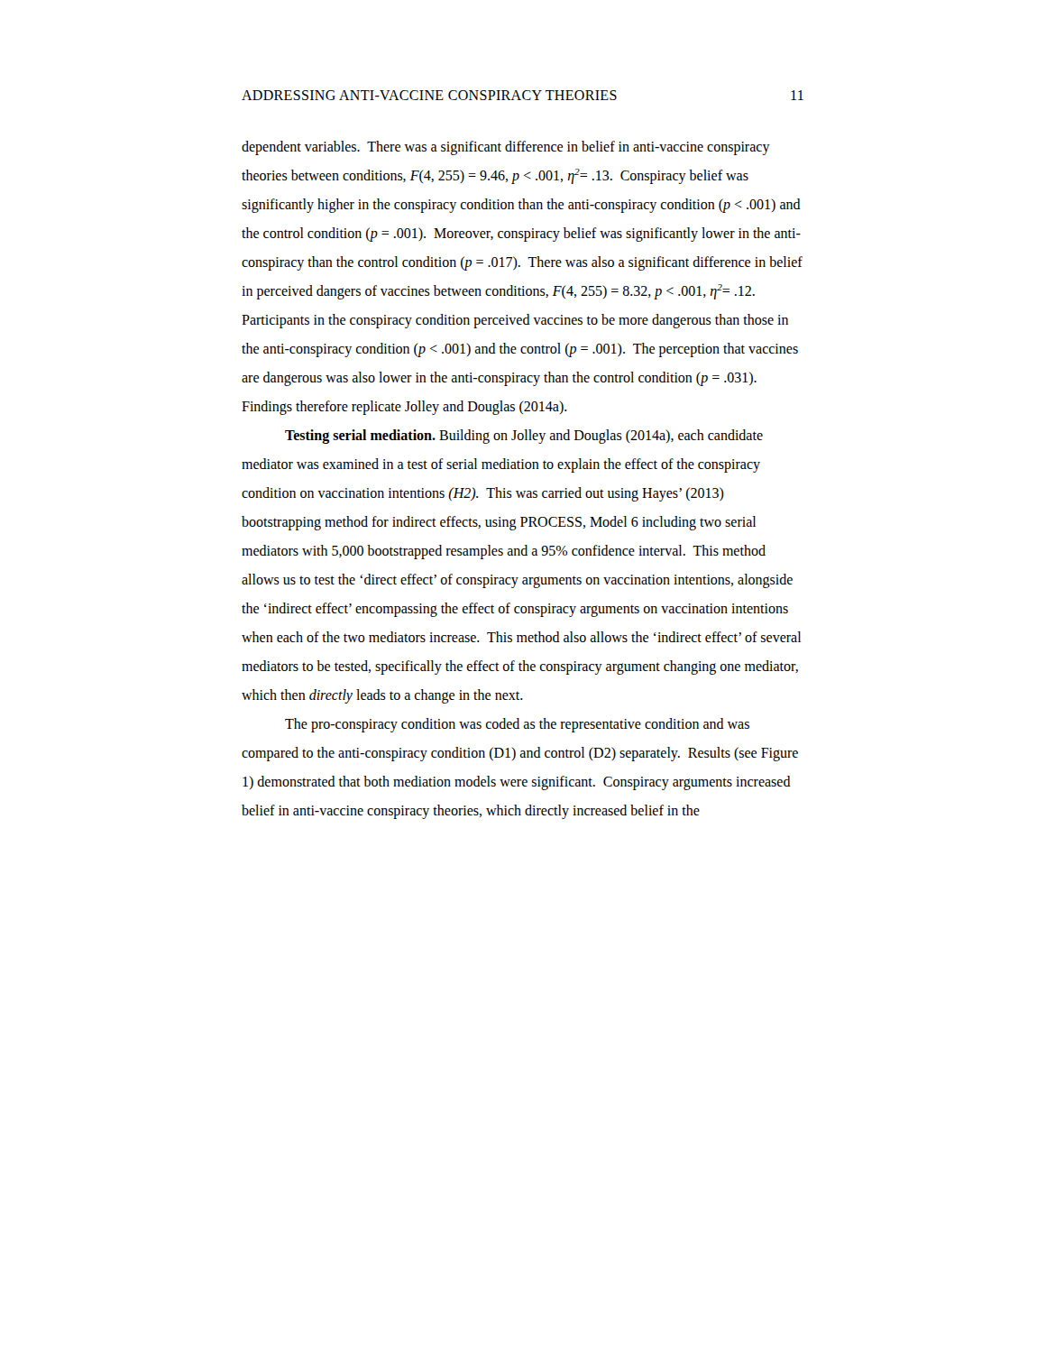Addressing Anti-Vaccine Conspiracy Theories 11
dependent variables. There was a significant difference in belief in anti-vaccine conspiracy theories between conditions, F(4, 255) = 9.46, p < .001, η2= .13. Conspiracy belief was significantly higher in the conspiracy condition than the anti-conspiracy condition (p < .001) and the control condition (p = .001). Moreover, conspiracy belief was significantly lower in the anti-conspiracy than the control condition (p = .017). There was also a significant difference in belief in perceived dangers of vaccines between conditions, F(4, 255) = 8.32, p < .001, η2= .12. Participants in the conspiracy condition perceived vaccines to be more dangerous than those in the anti-conspiracy condition (p < .001) and the control (p = .001). The perception that vaccines are dangerous was also lower in the anti-conspiracy than the control condition (p = .031). Findings therefore replicate Jolley and Douglas (2014a).
Testing serial mediation. Building on Jolley and Douglas (2014a), each candidate mediator was examined in a test of serial mediation to explain the effect of the conspiracy condition on vaccination intentions (H2). This was carried out using Hayes’ (2013) bootstrapping method for indirect effects, using PROCESS, Model 6 including two serial mediators with 5,000 bootstrapped resamples and a 95% confidence interval. This method allows us to test the ‘direct effect’ of conspiracy arguments on vaccination intentions, alongside the ‘indirect effect’ encompassing the effect of conspiracy arguments on vaccination intentions when each of the two mediators increase. This method also allows the ‘indirect effect’ of several mediators to be tested, specifically the effect of the conspiracy argument changing one mediator, which then directly leads to a change in the next.
The pro-conspiracy condition was coded as the representative condition and was compared to the anti-conspiracy condition (D1) and control (D2) separately. Results (see Figure 1) demonstrated that both mediation models were significant. Conspiracy arguments increased belief in anti-vaccine conspiracy theories, which directly increased belief in the